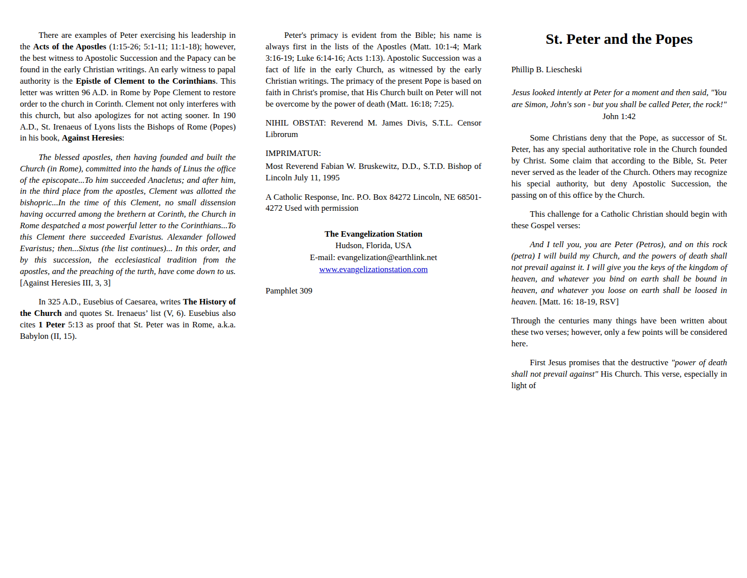There are examples of Peter exercising his leadership in the Acts of the Apostles (1:15-26; 5:1-11; 11:1-18); however, the best witness to Apostolic Succession and the Papacy can be found in the early Christian writings. An early witness to papal authority is the Epistle of Clement to the Corinthians. This letter was written 96 A.D. in Rome by Pope Clement to restore order to the church in Corinth. Clement not only interferes with this church, but also apologizes for not acting sooner. In 190 A.D., St. Irenaeus of Lyons lists the Bishops of Rome (Popes) in his book, Against Heresies:
The blessed apostles, then having founded and built the Church (in Rome), committed into the hands of Linus the office of the episcopate...To him succeeded Anacletus; and after him, in the third place from the apostles, Clement was allotted the bishopric...In the time of this Clement, no small dissension having occurred among the brethern at Corinth, the Church in Rome despatched a most powerful letter to the Corinthians...To this Clement there succeeded Evaristus. Alexander followed Evaristus; then...Sixtus (the list continues)... In this order, and by this succession, the ecclesiastical tradition from the apostles, and the preaching of the turth, have come down to us. [Against Heresies III, 3, 3]
In 325 A.D., Eusebius of Caesarea, writes The History of the Church and quotes St. Irenaeus’ list (V, 6). Eusebius also cites 1 Peter 5:13 as proof that St. Peter was in Rome, a.k.a. Babylon (II, 15).
Peter's primacy is evident from the Bible; his name is always first in the lists of the Apostles (Matt. 10:1-4; Mark 3:16-19; Luke 6:14-16; Acts 1:13). Apostolic Succession was a fact of life in the early Church, as witnessed by the early Christian writings. The primacy of the present Pope is based on faith in Christ's promise, that His Church built on Peter will not be overcome by the power of death (Matt. 16:18; 7:25).
NIHIL OBSTAT: Reverend M. James Divis, S.T.L. Censor Librorum
IMPRIMATUR:
Most Reverend Fabian W. Bruskewitz, D.D., S.T.D. Bishop of Lincoln July 11, 1995
A Catholic Response, Inc. P.O. Box 84272 Lincoln, NE 68501-4272 Used with permission
The Evangelization Station
Hudson, Florida, USA
E-mail: evangelization@earthlink.net
www.evangelizationstation.com
Pamphlet 309
St. Peter and the Popes
Phillip B. Liescheski
Jesus looked intently at Peter for a moment and then said, "You are Simon, John's son - but you shall be called Peter, the rock!"
John 1:42
Some Christians deny that the Pope, as successor of St. Peter, has any special authoritative role in the Church founded by Christ. Some claim that according to the Bible, St. Peter never served as the leader of the Church. Others may recognize his special authority, but deny Apostolic Succession, the passing on of this office by the Church.
This challenge for a Catholic Christian should begin with these Gospel verses:
And I tell you, you are Peter (Petros), and on this rock (petra) I will build my Church, and the powers of death shall not prevail against it. I will give you the keys of the kingdom of heaven, and whatever you bind on earth shall be bound in heaven, and whatever you loose on earth shall be loosed in heaven. [Matt. 16: 18-19, RSV]
Through the centuries many things have been written about these two verses; however, only a few points will be considered here.
First Jesus promises that the destructive "power of death shall not prevail against" His Church. This verse, especially in light of